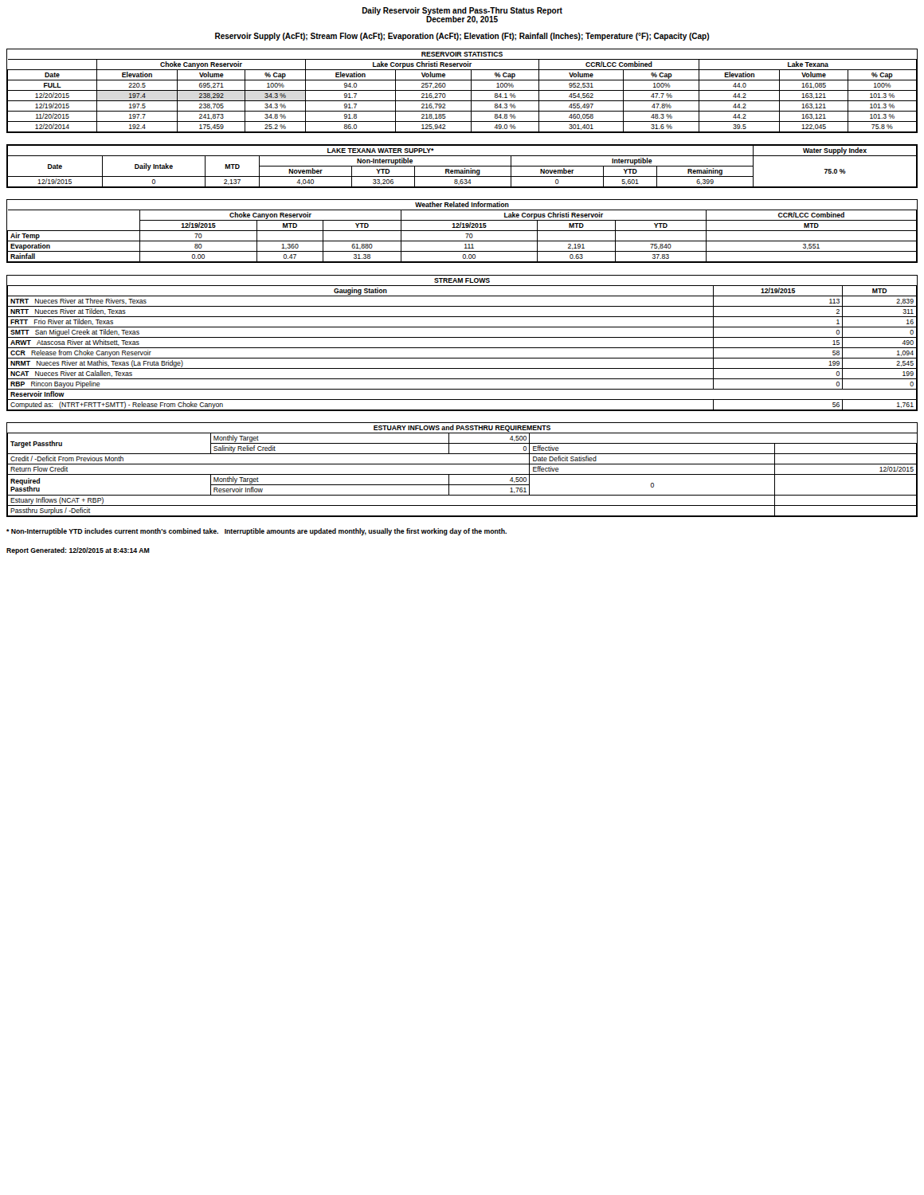Daily Reservoir System and Pass-Thru Status Report
December 20, 2015
Reservoir Supply (AcFt); Stream Flow (AcFt); Evaporation (AcFt); Elevation (Ft); Rainfall (Inches); Temperature (°F); Capacity (Cap)
| / RESERVOIR STATISTICS / / / Choke Canyon Reservoir / Lake Corpus Christi Reservoir / CCR/LCC Combined / Lake Texana / / Date / Elevation / Volume / % Cap / Elevation / Volume / % Cap / Volume / % Cap / Elevation / Volume / % Cap / / FULL / 220.5 / 695,271 / 100% / 94.0 / 257,260 / 100% / 952,531 / 100% / 44.0 / 161,085 / 100% / / 12/20/2015 / 197.4 / 238,292 / 34.3 % / 91.7 / 216,270 / 84.1 % / 454,562 / 47.7 % / 44.2 / 163,121 / 101.3 % / / 12/19/2015 / 197.5 / 238,705 / 34.3 % / 91.7 / 216,792 / 84.3 % / 455,497 / 47.8% / 44.2 / 163,121 / 101.3 % / / 11/20/2015 / 197.7 / 241,873 / 34.8 % / 91.8 / 218,185 / 84.8 % / 460,058 / 48.3 % / 44.2 / 163,121 / 101.3 % / / 12/20/2014 / 192.4 / 175,459 / 25.2 % / 86.0 / 125,942 / 49.0 % / 301,401 / 31.6 % / 39.5 / 122,045 / 75.8 % / |
| / LAKE TEXANA WATER SUPPLY* / Water Supply Index / / Date / Daily Intake / MTD / Non-Interruptible / Interruptible / 75.0 % / / November / YTD / Remaining / November / YTD / Remaining / / 12/19/2015 / 0 / 2,137 / 4,040 / 33,206 / 8,634 / 0 / 5,601 / 6,399 / |
| / Weather Related Information / / / Choke Canyon Reservoir / Lake Corpus Christi Reservoir / CCR/LCC Combined / / / 12/19/2015 / MTD / YTD / 12/19/2015 / MTD / YTD / MTD / / Air Temp / 70 / / / 70 / / / / / Evaporation / 80 / 1,360 / 61,880 / 111 / 2,191 / 75,840 / 3,551 / / Rainfall / 0.00 / 0.47 / 31.38 / 0.00 / 0.63 / 37.83 / / |
| / STREAM FLOWS / / Gauging Station / 12/19/2015 / MTD / / NTRT Nueces River at Three Rivers, Texas / 113 / 2,839 / / NRTT Nueces River at Tilden, Texas / 2 / 311 / / FRTT Frio River at Tilden, Texas / 1 / 16 / / SMTT San Miguel Creek at Tilden, Texas / 0 / 0 / / ARWT Atascosa River at Whitsett, Texas / 15 / 490 / / CCR Release from Choke Canyon Reservoir / 58 / 1,094 / / NRMT Nueces River at Mathis, Texas (La Fruta Bridge) / 199 / 2,545 / / NCAT Nueces River at Calallen, Texas / 0 / 199 / / RBP Rincon Bayou Pipeline / 0 / 0 / / Reservoir Inflow / / Computed as: (NTRT+FRTT+SMTT) - Release From Choke Canyon / 56 / 1,761 / |
| / ESTUARY INFLOWS and PASSTHRU REQUIREMENTS / / Target Passthru / Monthly Target / 4,500 / / / / Salinity Relief Credit / 0 / Effective / / / Credit / -Deficit From Previous Month / Date Deficit Satisfied / / / Return Flow Credit / Effective / 12/01/2015 / / Required Passthru / Monthly Target / 4,500 / 0 / / / Reservoir Inflow / 1,761 / / Estuary Inflows (NCAT + RBP) / / / Passthru Surplus / -Deficit / / |
* Non-Interruptible YTD includes current month's combined take. Interruptible amounts are updated monthly, usually the first working day of the month.
Report Generated: 12/20/2015 at 8:43:14 AM
| 4,500 |
| 1,762 |
| 500 |
| 1,761 |
| 199 |
| 699 |